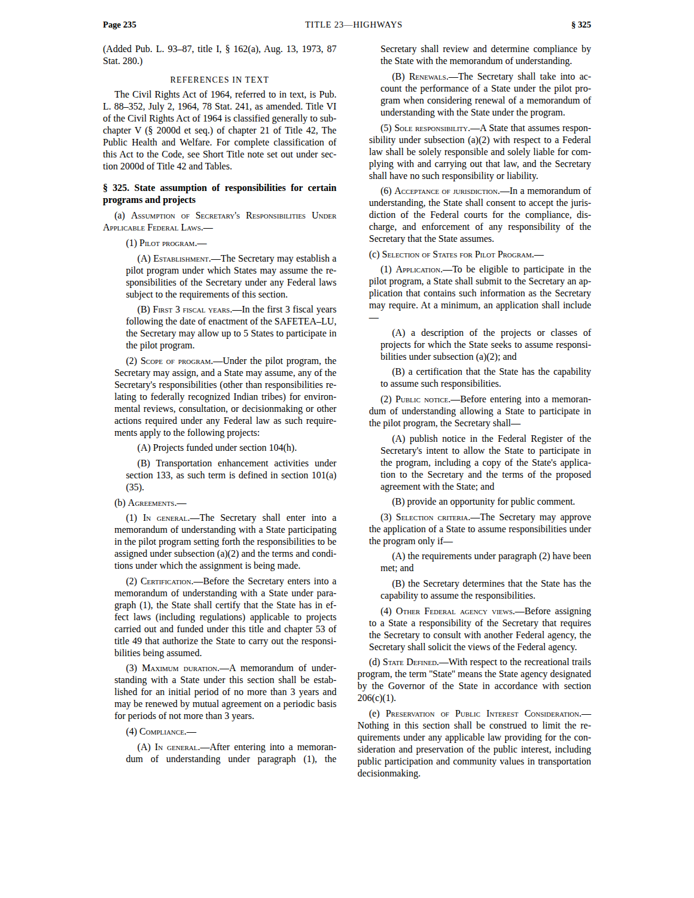Page 235 TITLE 23—HIGHWAYS § 325
(Added Pub. L. 93–87, title I, § 162(a), Aug. 13, 1973, 87 Stat. 280.)
References in Text
The Civil Rights Act of 1964, referred to in text, is Pub. L. 88–352, July 2, 1964, 78 Stat. 241, as amended. Title VI of the Civil Rights Act of 1964 is classified generally to subchapter V (§ 2000d et seq.) of chapter 21 of Title 42, The Public Health and Welfare. For complete classification of this Act to the Code, see Short Title note set out under section 2000d of Title 42 and Tables.
§ 325. State assumption of responsibilities for certain programs and projects
(a) Assumption of Secretary's Responsibilities Under Applicable Federal Laws.—
(1) Pilot program.—
(A) Establishment.—The Secretary may establish a pilot program under which States may assume the responsibilities of the Secretary under any Federal laws subject to the requirements of this section.
(B) First 3 fiscal years.—In the first 3 fiscal years following the date of enactment of the SAFETEA–LU, the Secretary may allow up to 5 States to participate in the pilot program.
(2) Scope of program.—Under the pilot program, the Secretary may assign, and a State may assume, any of the Secretary's responsibilities (other than responsibilities relating to federally recognized Indian tribes) for environmental reviews, consultation, or decisionmaking or other actions required under any Federal law as such requirements apply to the following projects:
(A) Projects funded under section 104(h).
(B) Transportation enhancement activities under section 133, as such term is defined in section 101(a)(35).
(b) Agreements.—
(1) In general.—The Secretary shall enter into a memorandum of understanding with a State participating in the pilot program setting forth the responsibilities to be assigned under subsection (a)(2) and the terms and conditions under which the assignment is being made.
(2) Certification.—Before the Secretary enters into a memorandum of understanding with a State under paragraph (1), the State shall certify that the State has in effect laws (including regulations) applicable to projects carried out and funded under this title and chapter 53 of title 49 that authorize the State to carry out the responsibilities being assumed.
(3) Maximum duration.—A memorandum of understanding with a State under this section shall be established for an initial period of no more than 3 years and may be renewed by mutual agreement on a periodic basis for periods of not more than 3 years.
(4) Compliance.—
(A) In general.—After entering into a memorandum of understanding under paragraph (1), the Secretary shall review and determine compliance by the State with the memorandum of understanding.
(B) Renewals.—The Secretary shall take into account the performance of a State under the pilot program when considering renewal of a memorandum of understanding with the State under the program.
(5) Sole responsibility.—A State that assumes responsibility under subsection (a)(2) with respect to a Federal law shall be solely responsible and solely liable for complying with and carrying out that law, and the Secretary shall have no such responsibility or liability.
(6) Acceptance of jurisdiction.—In a memorandum of understanding, the State shall consent to accept the jurisdiction of the Federal courts for the compliance, discharge, and enforcement of any responsibility of the Secretary that the State assumes.
(c) Selection of States for Pilot Program.—
(1) Application.—To be eligible to participate in the pilot program, a State shall submit to the Secretary an application that contains such information as the Secretary may require. At a minimum, an application shall include—
(A) a description of the projects or classes of projects for which the State seeks to assume responsibilities under subsection (a)(2); and
(B) a certification that the State has the capability to assume such responsibilities.
(2) Public notice.—Before entering into a memorandum of understanding allowing a State to participate in the pilot program, the Secretary shall—
(A) publish notice in the Federal Register of the Secretary's intent to allow the State to participate in the program, including a copy of the State's application to the Secretary and the terms of the proposed agreement with the State; and
(B) provide an opportunity for public comment.
(3) Selection criteria.—The Secretary may approve the application of a State to assume responsibilities under the program only if—
(A) the requirements under paragraph (2) have been met; and
(B) the Secretary determines that the State has the capability to assume the responsibilities.
(4) Other Federal agency views.—Before assigning to a State a responsibility of the Secretary that requires the Secretary to consult with another Federal agency, the Secretary shall solicit the views of the Federal agency.
(d) State Defined.—With respect to the recreational trails program, the term ''State'' means the State agency designated by the Governor of the State in accordance with section 206(c)(1).
(e) Preservation of Public Interest Consideration.—Nothing in this section shall be construed to limit the requirements under any applicable law providing for the consideration and preservation of the public interest, including public participation and community values in transportation decisionmaking.